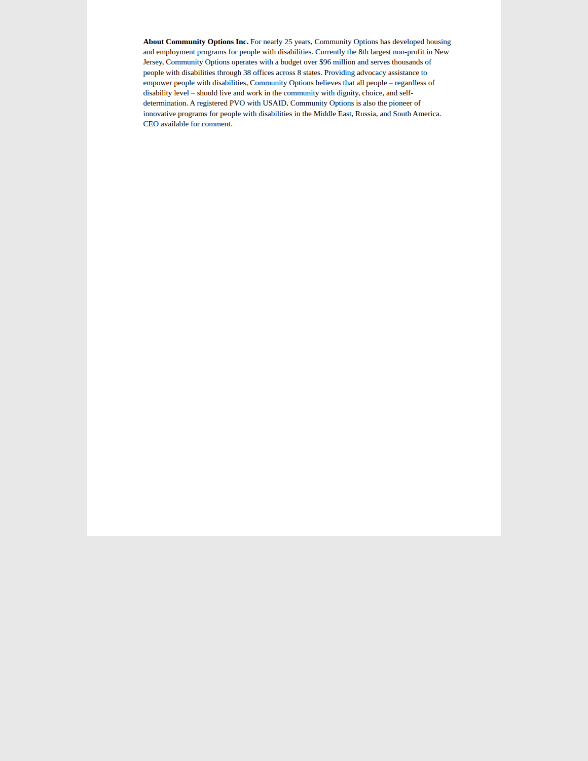About Community Options Inc. For nearly 25 years, Community Options has developed housing and employment programs for people with disabilities. Currently the 8th largest non-profit in New Jersey, Community Options operates with a budget over $96 million and serves thousands of people with disabilities through 38 offices across 8 states. Providing advocacy assistance to empower people with disabilities, Community Options believes that all people – regardless of disability level – should live and work in the community with dignity, choice, and self-determination. A registered PVO with USAID, Community Options is also the pioneer of innovative programs for people with disabilities in the Middle East, Russia, and South America. CEO available for comment.